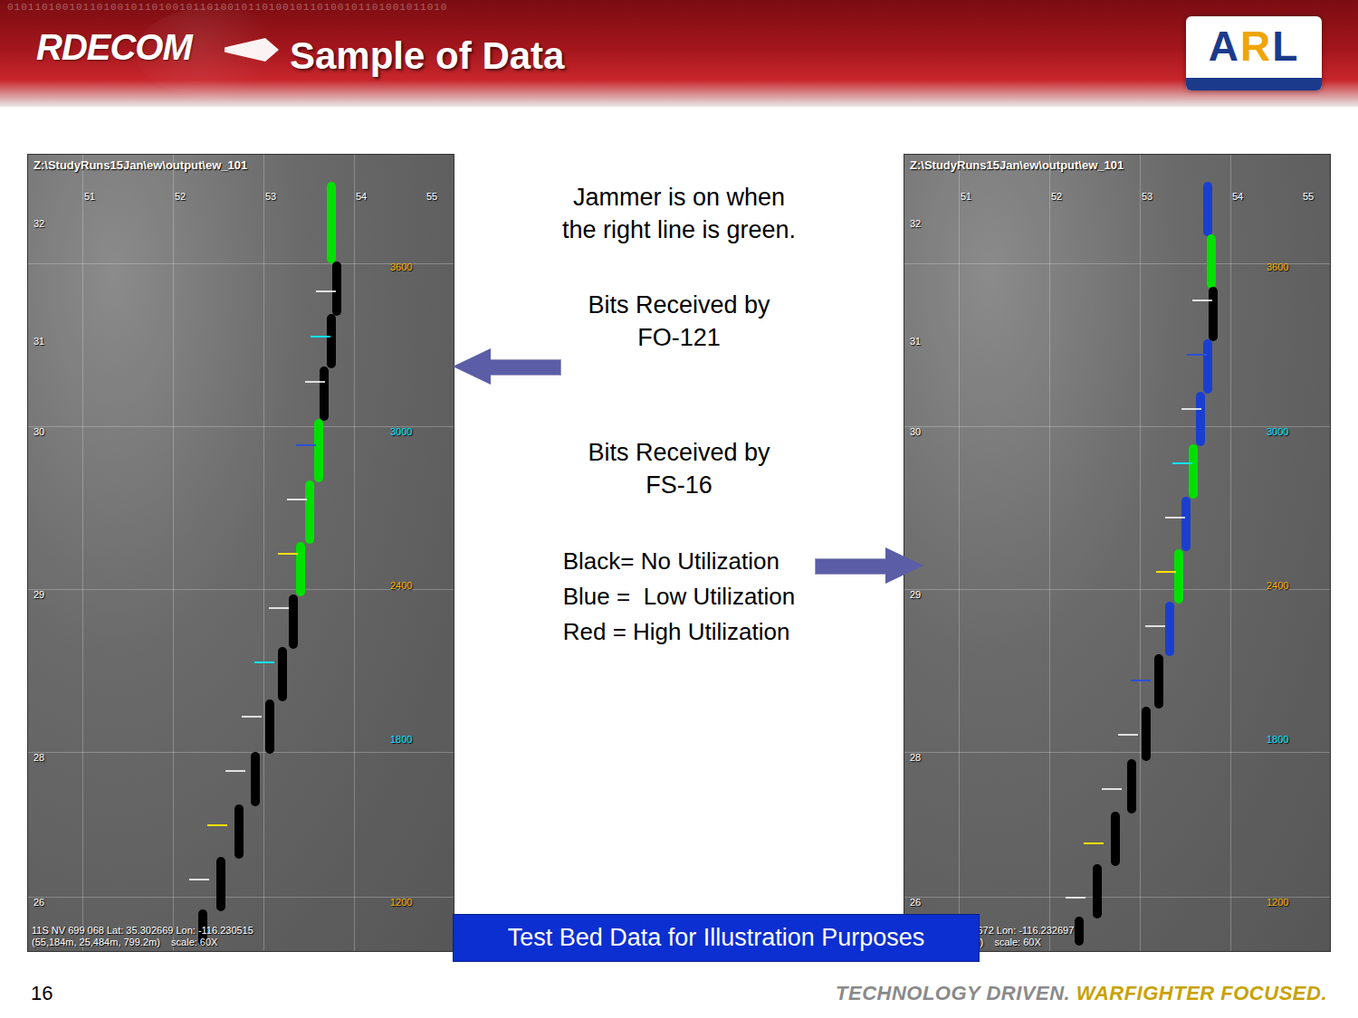0101101001011010010110100101101001011010010110100101101001011010
RDECOM
Sample of Data
ARL
Z:\StudyRuns15Jan\ew\output\ew_101
51
52
53
54
55
32
31
30
29
28
26
3600
3000
2400
1800
1200
11S NV 699 068 Lat: 35.302669 Lon: -116.230515
(55,184m, 25,484m, 799.2m) scale: 60X
Z:\StudyRuns15Jan\ew\output\ew_101
51
52
53
54
55
32
31
30
29
28
26
3600
3000
2400
1800
1200
076 Lat: 35.309672 Lon: -116.232697
,261m, 599.26m) scale: 60X
Jammer is on when
the right line is green.
Bits Received by
FO-121
Bits Received by
FS-16
Black= No Utilization
Blue = Low Utilization
Red = High Utilization
Test Bed Data for Illustration Purposes
16
TECHNOLOGY DRIVEN. WARFIGHTER FOCUSED.